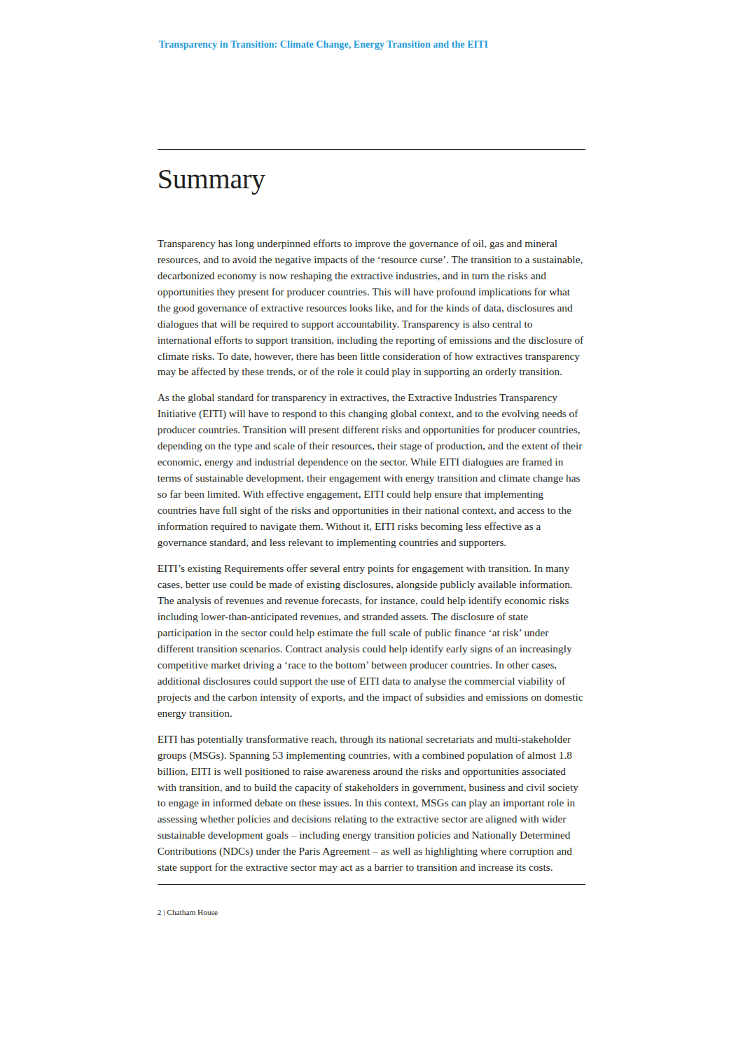Transparency in Transition: Climate Change, Energy Transition and the EITI
Summary
Transparency has long underpinned efforts to improve the governance of oil, gas and mineral resources, and to avoid the negative impacts of the ‘resource curse’. The transition to a sustainable, decarbonized economy is now reshaping the extractive industries, and in turn the risks and opportunities they present for producer countries. This will have profound implications for what the good governance of extractive resources looks like, and for the kinds of data, disclosures and dialogues that will be required to support accountability. Transparency is also central to international efforts to support transition, including the reporting of emissions and the disclosure of climate risks. To date, however, there has been little consideration of how extractives transparency may be affected by these trends, or of the role it could play in supporting an orderly transition.
As the global standard for transparency in extractives, the Extractive Industries Transparency Initiative (EITI) will have to respond to this changing global context, and to the evolving needs of producer countries. Transition will present different risks and opportunities for producer countries, depending on the type and scale of their resources, their stage of production, and the extent of their economic, energy and industrial dependence on the sector. While EITI dialogues are framed in terms of sustainable development, their engagement with energy transition and climate change has so far been limited. With effective engagement, EITI could help ensure that implementing countries have full sight of the risks and opportunities in their national context, and access to the information required to navigate them. Without it, EITI risks becoming less effective as a governance standard, and less relevant to implementing countries and supporters.
EITI’s existing Requirements offer several entry points for engagement with transition. In many cases, better use could be made of existing disclosures, alongside publicly available information. The analysis of revenues and revenue forecasts, for instance, could help identify economic risks including lower-than-anticipated revenues, and stranded assets. The disclosure of state participation in the sector could help estimate the full scale of public finance ‘at risk’ under different transition scenarios. Contract analysis could help identify early signs of an increasingly competitive market driving a ‘race to the bottom’ between producer countries. In other cases, additional disclosures could support the use of EITI data to analyse the commercial viability of projects and the carbon intensity of exports, and the impact of subsidies and emissions on domestic energy transition.
EITI has potentially transformative reach, through its national secretariats and multi-stakeholder groups (MSGs). Spanning 53 implementing countries, with a combined population of almost 1.8 billion, EITI is well positioned to raise awareness around the risks and opportunities associated with transition, and to build the capacity of stakeholders in government, business and civil society to engage in informed debate on these issues. In this context, MSGs can play an important role in assessing whether policies and decisions relating to the extractive sector are aligned with wider sustainable development goals – including energy transition policies and Nationally Determined Contributions (NDCs) under the Paris Agreement – as well as highlighting where corruption and state support for the extractive sector may act as a barrier to transition and increase its costs.
2 | Chatham House